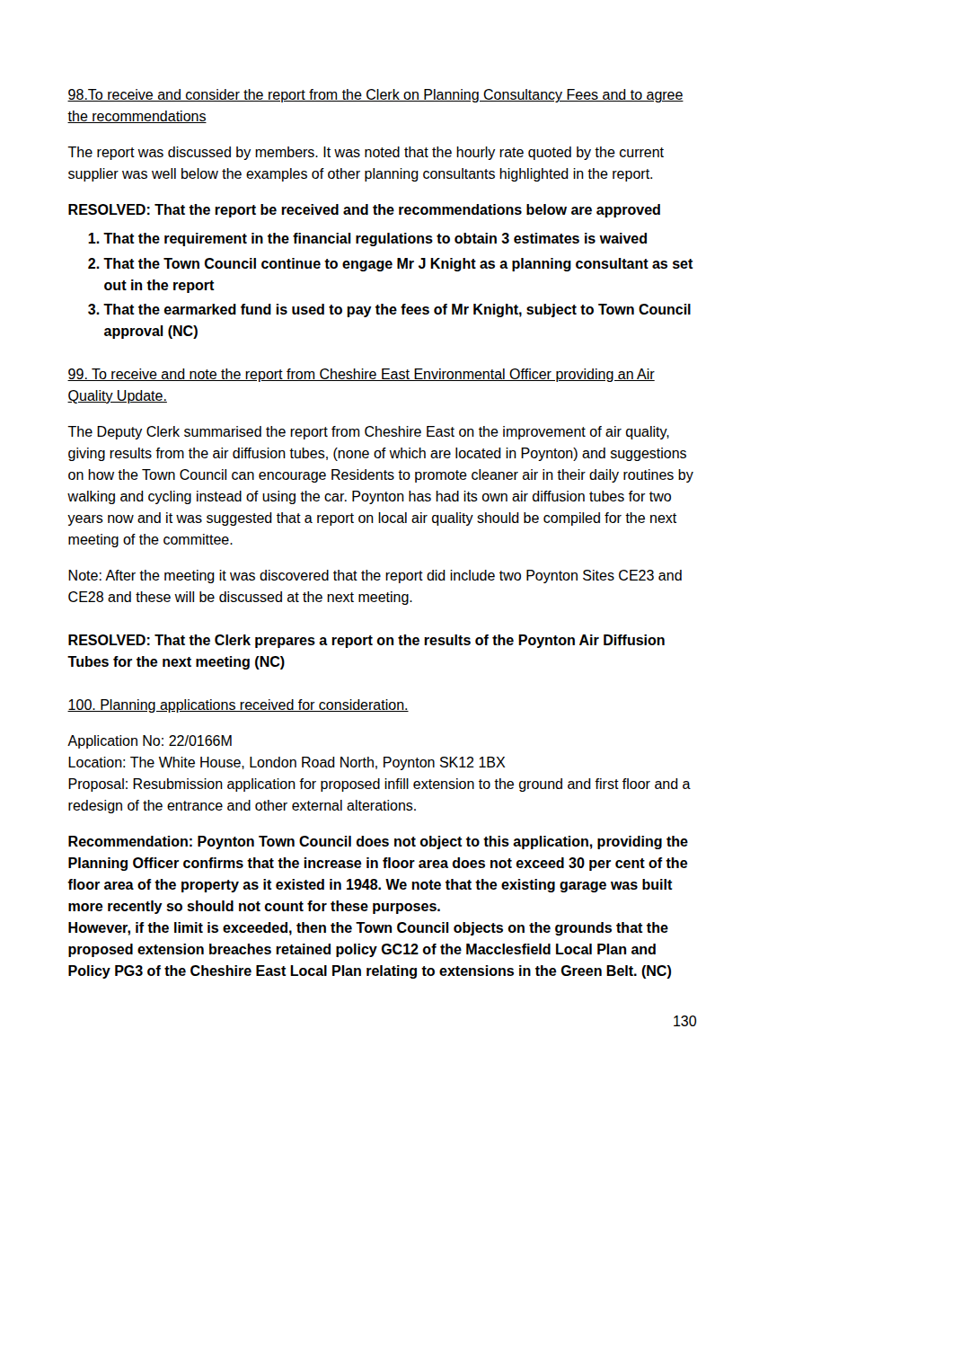98.To receive and consider the report from the Clerk on Planning Consultancy Fees and to agree the recommendations
The report was discussed by members. It was noted that the hourly rate quoted by the current supplier was well below the examples of other planning consultants highlighted in the report.
RESOLVED: That the report be received and the recommendations below are approved
That the requirement in the financial regulations to obtain 3 estimates is waived
That the Town Council continue to engage Mr J Knight as a planning consultant as set out in the report
That the earmarked fund is used to pay the fees of Mr Knight, subject to Town Council approval (NC)
99. To receive and note the report from Cheshire East Environmental Officer providing an Air Quality Update.
The Deputy Clerk summarised the report from Cheshire East on the improvement of air quality, giving results from the air diffusion tubes, (none of which are located in Poynton) and suggestions on how the Town Council can encourage Residents to promote cleaner air in their daily routines by walking and cycling instead of using the car. Poynton has had its own air diffusion tubes for two years now and it was suggested that a report on local air quality should be compiled for the next meeting of the committee.
Note: After the meeting it was discovered that the report did include two Poynton Sites CE23 and CE28 and these will be discussed at the next meeting.
RESOLVED: That the Clerk prepares a report on the results of the Poynton Air Diffusion Tubes for the next meeting (NC)
100. Planning applications received for consideration.
Application No: 22/0166M
Location: The White House, London Road North, Poynton SK12 1BX
Proposal: Resubmission application for proposed infill extension to the ground and first floor and a redesign of the entrance and other external alterations.
Recommendation: Poynton Town Council does not object to this application, providing the Planning Officer confirms that the increase in floor area does not exceed 30 per cent of the floor area of the property as it existed in 1948. We note that the existing garage was built more recently so should not count for these purposes.
However, if the limit is exceeded, then the Town Council objects on the grounds that the proposed extension breaches retained policy GC12 of the Macclesfield Local Plan and Policy PG3 of the Cheshire East Local Plan relating to extensions in the Green Belt. (NC)
130